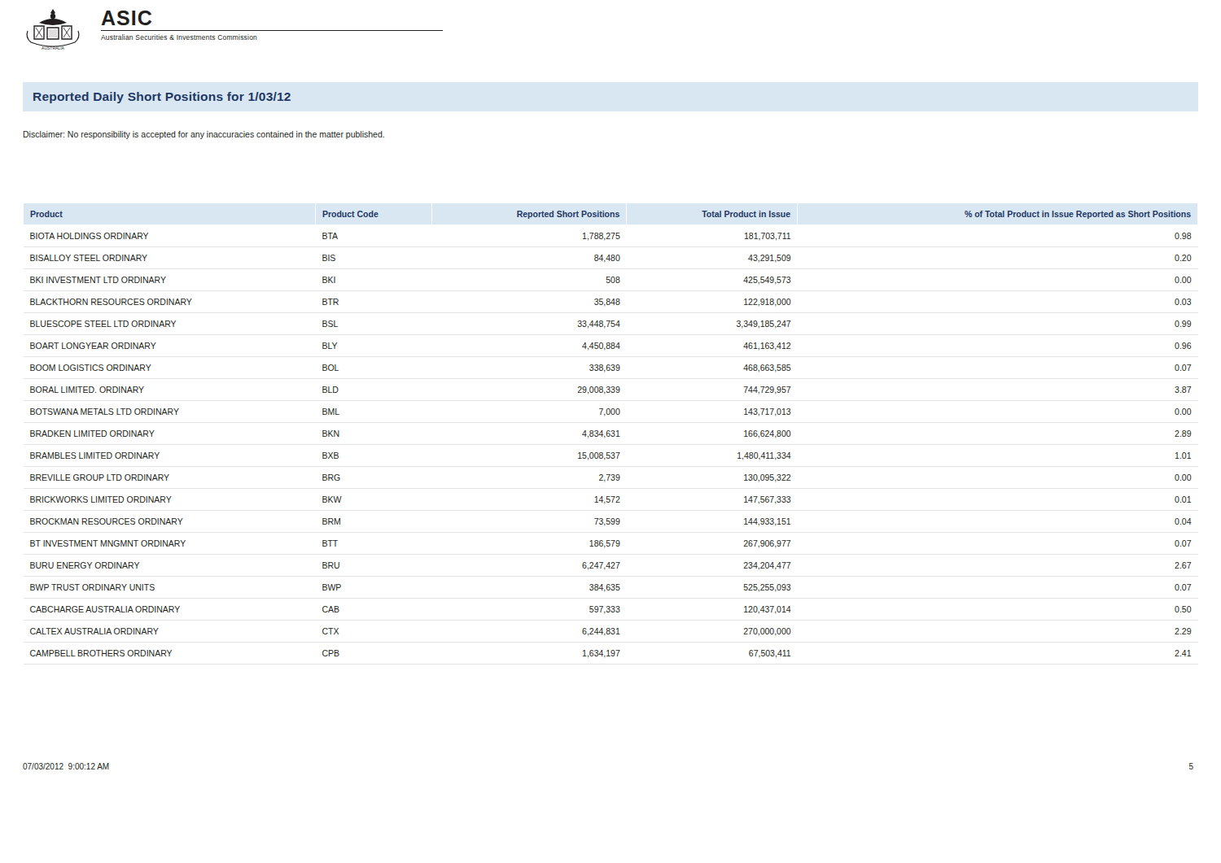AUSTRALIA
ASIC
Australian Securities & Investments Commission
Reported Daily Short Positions for 1/03/12
Disclaimer: No responsibility is accepted for any inaccuracies contained in the matter published.
| Product | Product Code | Reported Short Positions | Total Product in Issue | % of Total Product in Issue Reported as Short Positions |
| --- | --- | --- | --- | --- |
| BIOTA HOLDINGS ORDINARY | BTA | 1,788,275 | 181,703,711 | 0.98 |
| BISALLOY STEEL ORDINARY | BIS | 84,480 | 43,291,509 | 0.20 |
| BKI INVESTMENT LTD ORDINARY | BKI | 508 | 425,549,573 | 0.00 |
| BLACKTHORN RESOURCES ORDINARY | BTR | 35,848 | 122,918,000 | 0.03 |
| BLUESCOPE STEEL LTD ORDINARY | BSL | 33,448,754 | 3,349,185,247 | 0.99 |
| BOART LONGYEAR ORDINARY | BLY | 4,450,884 | 461,163,412 | 0.96 |
| BOOM LOGISTICS ORDINARY | BOL | 338,639 | 468,663,585 | 0.07 |
| BORAL LIMITED. ORDINARY | BLD | 29,008,339 | 744,729,957 | 3.87 |
| BOTSWANA METALS LTD ORDINARY | BML | 7,000 | 143,717,013 | 0.00 |
| BRADKEN LIMITED ORDINARY | BKN | 4,834,631 | 166,624,800 | 2.89 |
| BRAMBLES LIMITED ORDINARY | BXB | 15,008,537 | 1,480,411,334 | 1.01 |
| BREVILLE GROUP LTD ORDINARY | BRG | 2,739 | 130,095,322 | 0.00 |
| BRICKWORKS LIMITED ORDINARY | BKW | 14,572 | 147,567,333 | 0.01 |
| BROCKMAN RESOURCES ORDINARY | BRM | 73,599 | 144,933,151 | 0.04 |
| BT INVESTMENT MNGMNT ORDINARY | BTT | 186,579 | 267,906,977 | 0.07 |
| BURU ENERGY ORDINARY | BRU | 6,247,427 | 234,204,477 | 2.67 |
| BWP TRUST ORDINARY UNITS | BWP | 384,635 | 525,255,093 | 0.07 |
| CABCHARGE AUSTRALIA ORDINARY | CAB | 597,333 | 120,437,014 | 0.50 |
| CALTEX AUSTRALIA ORDINARY | CTX | 6,244,831 | 270,000,000 | 2.29 |
| CAMPBELL BROTHERS ORDINARY | CPB | 1,634,197 | 67,503,411 | 2.41 |
07/03/2012 9:00:12 AM
5